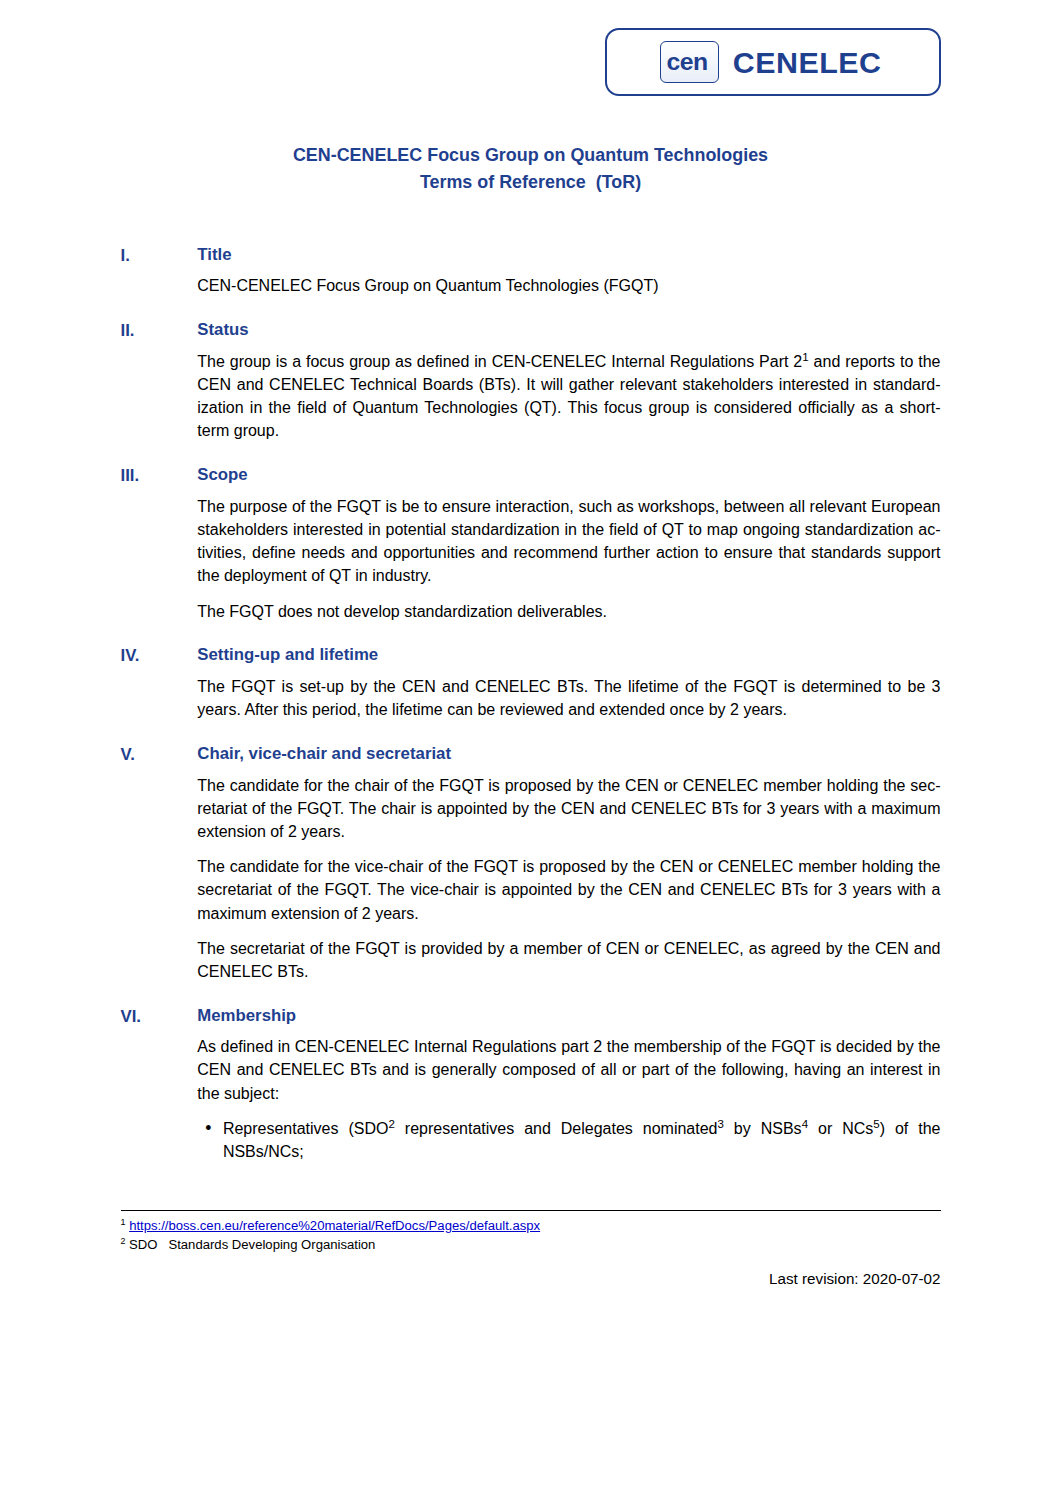cen CENELEC
CEN-CENELEC Focus Group on Quantum Technologies Terms of Reference (ToR)
I.
Title
CEN-CENELEC Focus Group on Quantum Technologies (FGQT)
II.
Status
The group is a focus group as defined in CEN-CENELEC Internal Regulations Part 21 and reports to the CEN and CENELEC Technical Boards (BTs). It will gather relevant stakeholders interested in standardization in the field of Quantum Technologies (QT). This focus group is considered officially as a short-term group.
III.
Scope
The purpose of the FGQT is be to ensure interaction, such as workshops, between all relevant European stakeholders interested in potential standardization in the field of QT to map ongoing standardization activities, define needs and opportunities and recommend further action to ensure that standards support the deployment of QT in industry.
The FGQT does not develop standardization deliverables.
IV.
Setting-up and lifetime
The FGQT is set-up by the CEN and CENELEC BTs. The lifetime of the FGQT is determined to be 3 years. After this period, the lifetime can be reviewed and extended once by 2 years.
V.
Chair, vice-chair and secretariat
The candidate for the chair of the FGQT is proposed by the CEN or CENELEC member holding the secretariat of the FGQT. The chair is appointed by the CEN and CENELEC BTs for 3 years with a maximum extension of 2 years.
The candidate for the vice-chair of the FGQT is proposed by the CEN or CENELEC member holding the secretariat of the FGQT. The vice-chair is appointed by the CEN and CENELEC BTs for 3 years with a maximum extension of 2 years.
The secretariat of the FGQT is provided by a member of CEN or CENELEC, as agreed by the CEN and CENELEC BTs.
VI.
Membership
As defined in CEN-CENELEC Internal Regulations part 2 the membership of the FGQT is decided by the CEN and CENELEC BTs and is generally composed of all or part of the following, having an interest in the subject:
Representatives (SDO2 representatives and Delegates nominated3 by NSBs4 or NCs5) of the NSBs/NCs;
1 https://boss.cen.eu/reference%20material/RefDocs/Pages/default.aspx
2 SDO Standards Developing Organisation
Last revision: 2020-07-02